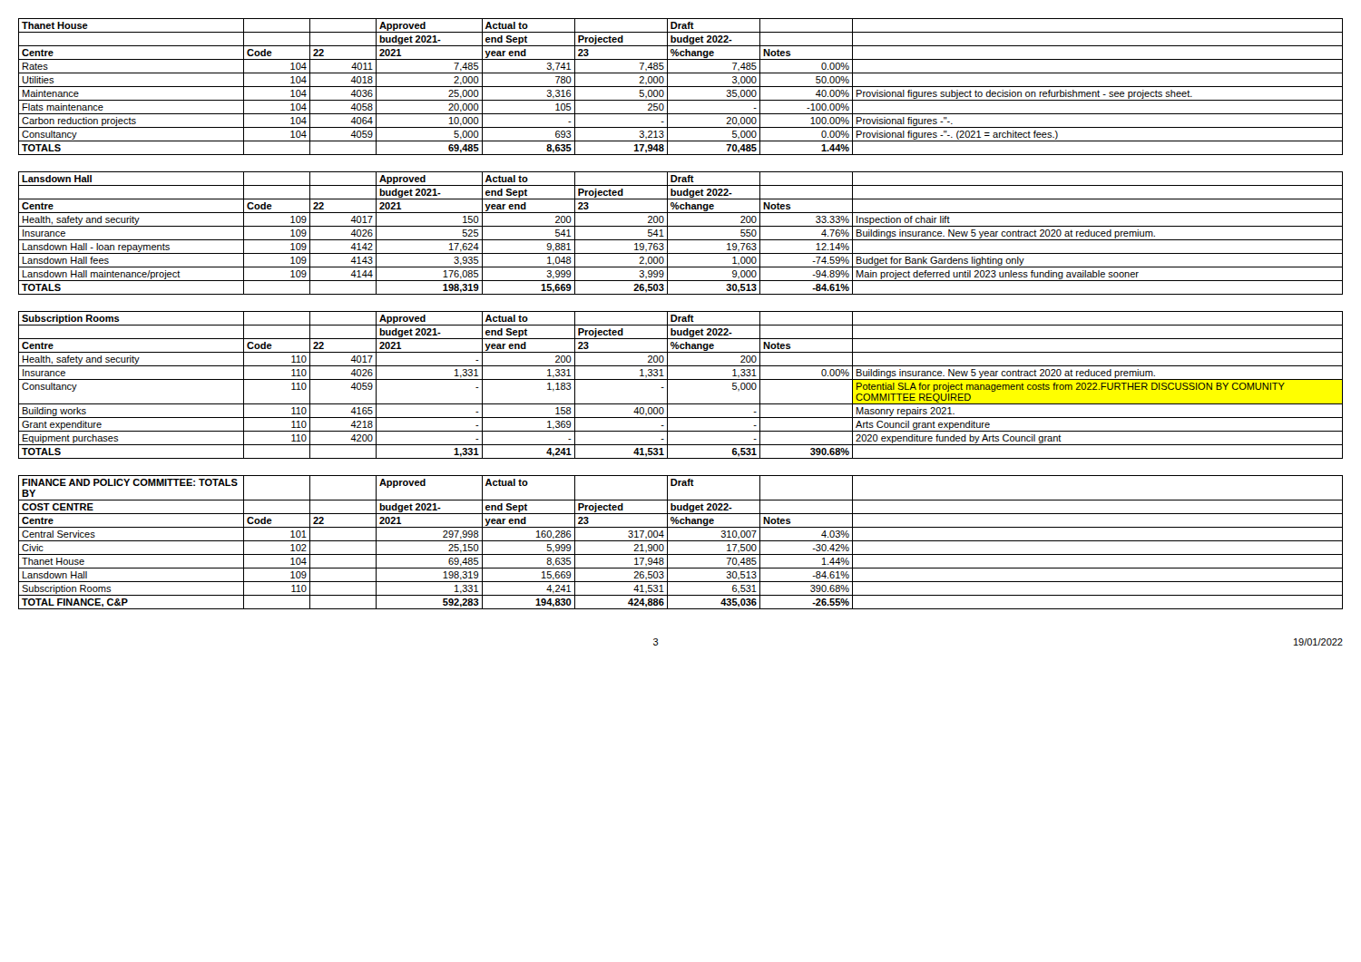| Thanet House | | | Approved | Actual to | | Draft | | |
| --- | --- | --- | --- | --- | --- | --- | --- | --- |
| | | | budget 2021- | end Sept | Projected | budget 2022- | | |
| Centre | Code | 22 | 2021 | year end | 23 | %change | Notes | |
| Rates | 104 | 4011 | 7,485 | 3,741 | 7,485 | 7,485 | 0.00% | |
| Utilities | 104 | 4018 | 2,000 | 780 | 2,000 | 3,000 | 50.00% | |
| Maintenance | 104 | 4036 | 25,000 | 3,316 | 5,000 | 35,000 | 40.00% | Provisional figures subject to decision on refurbishment - see projects sheet. |
| Flats maintenance | 104 | 4058 | 20,000 | 105 | 250 | - | -100.00% | |
| Carbon reduction projects | 104 | 4064 | 10,000 | - | - | 20,000 | 100.00% | Provisional figures -"-. |
| Consultancy | 104 | 4059 | 5,000 | 693 | 3,213 | 5,000 | 0.00% | Provisional figures -"-. (2021 = architect fees.) |
| TOTALS | | | 69,485 | 8,635 | 17,948 | 70,485 | 1.44% | |
| Lansdown Hall | | | Approved | Actual to | | Draft | | |
| --- | --- | --- | --- | --- | --- | --- | --- | --- |
| | | | budget 2021- | end Sept | Projected | budget 2022- | | |
| Centre | Code | 22 | 2021 | year end | 23 | %change | Notes | |
| Health, safety and security | 109 | 4017 | 150 | 200 | 200 | 200 | 33.33% | Inspection of chair lift |
| Insurance | 109 | 4026 | 525 | 541 | 541 | 550 | 4.76% | Buildings insurance. New 5 year contract 2020 at reduced premium. |
| Lansdown Hall - loan repayments | 109 | 4142 | 17,624 | 9,881 | 19,763 | 19,763 | 12.14% | |
| Lansdown Hall fees | 109 | 4143 | 3,935 | 1,048 | 2,000 | 1,000 | -74.59% | Budget for Bank Gardens lighting only |
| Lansdown Hall maintenance/project | 109 | 4144 | 176,085 | 3,999 | 3,999 | 9,000 | -94.89% | Main project deferred until 2023 unless funding available sooner |
| TOTALS | | | 198,319 | 15,669 | 26,503 | 30,513 | -84.61% | |
| Subscription Rooms | | | Approved | Actual to | | Draft | | |
| --- | --- | --- | --- | --- | --- | --- | --- | --- |
| | | | budget 2021- | end Sept | Projected | budget 2022- | | |
| Centre | Code | 22 | 2021 | year end | 23 | %change | Notes | |
| Health, safety and security | 110 | 4017 | - | 200 | 200 | 200 | | |
| Insurance | 110 | 4026 | 1,331 | 1,331 | 1,331 | 1,331 | 0.00% | Buildings insurance. New 5 year contract 2020 at reduced premium. |
| Consultancy | 110 | 4059 | - | 1,183 | - | 5,000 | | Potential SLA for project management costs from 2022.FURTHER DISCUSSION BY COMUNITY COMMITTEE REQUIRED |
| Building works | 110 | 4165 | - | 158 | 40,000 | - | | Masonry repairs 2021. |
| Grant expenditure | 110 | 4218 | - | 1,369 | - | - | | Arts Council grant expenditure |
| Equipment purchases | 110 | 4200 | - | - | - | - | | 2020 expenditure funded by Arts Council grant |
| TOTALS | | | 1,331 | 4,241 | 41,531 | 6,531 | 390.68% | |
| FINANCE AND POLICY COMMITTEE: TOTALS BY | | | Approved | Actual to | | Draft | | |
| --- | --- | --- | --- | --- | --- | --- | --- | --- |
| COST CENTRE | | | budget 2021- | end Sept | Projected | budget 2022- | | |
| Centre | Code | 22 | 2021 | year end | 23 | %change | Notes | |
| Central Services | 101 | | 297,998 | 160,286 | 317,004 | 310,007 | 4.03% | |
| Civic | 102 | | 25,150 | 5,999 | 21,900 | 17,500 | -30.42% | |
| Thanet House | 104 | | 69,485 | 8,635 | 17,948 | 70,485 | 1.44% | |
| Lansdown Hall | 109 | | 198,319 | 15,669 | 26,503 | 30,513 | -84.61% | |
| Subscription Rooms | 110 | | 1,331 | 4,241 | 41,531 | 6,531 | 390.68% | |
| TOTAL FINANCE, C&P | | | 592,283 | 194,830 | 424,886 | 435,036 | -26.55% | |
3 19/01/2022